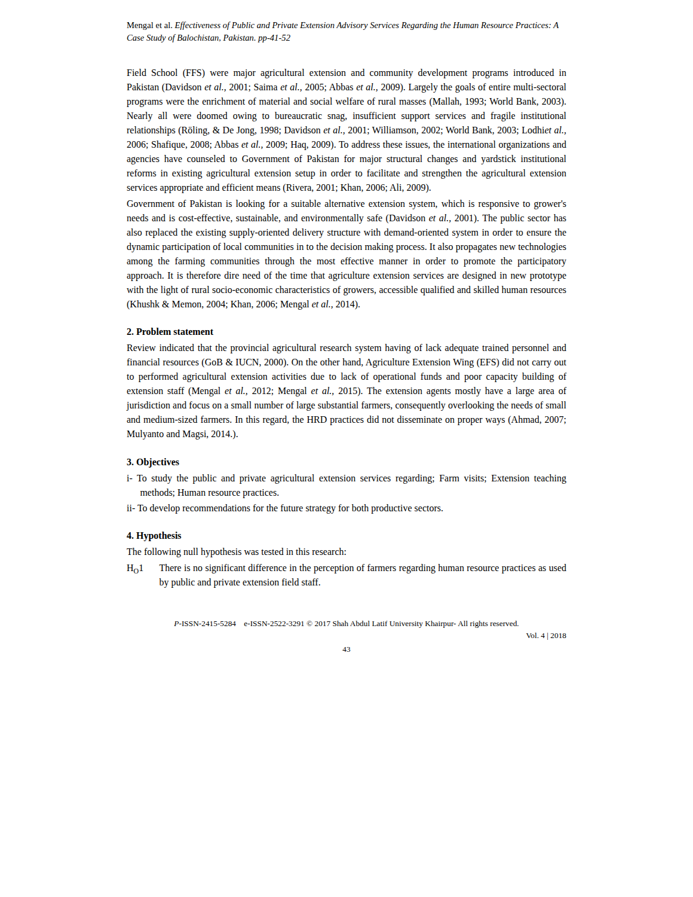Mengal et al. Effectiveness of Public and Private Extension Advisory Services Regarding the Human Resource Practices: A Case Study of Balochistan, Pakistan. pp-41-52
Field School (FFS) were major agricultural extension and community development programs introduced in Pakistan (Davidson et al., 2001; Saima et al., 2005; Abbas et al., 2009). Largely the goals of entire multi-sectoral programs were the enrichment of material and social welfare of rural masses (Mallah, 1993; World Bank, 2003). Nearly all were doomed owing to bureaucratic snag, insufficient support services and fragile institutional relationships (Röling, & De Jong, 1998; Davidson et al., 2001; Williamson, 2002; World Bank, 2003; Lodhiet al., 2006; Shafique, 2008; Abbas et al., 2009; Haq, 2009). To address these issues, the international organizations and agencies have counseled to Government of Pakistan for major structural changes and yardstick institutional reforms in existing agricultural extension setup in order to facilitate and strengthen the agricultural extension services appropriate and efficient means (Rivera, 2001; Khan, 2006; Ali, 2009).
Government of Pakistan is looking for a suitable alternative extension system, which is responsive to grower's needs and is cost-effective, sustainable, and environmentally safe (Davidson et al., 2001). The public sector has also replaced the existing supply-oriented delivery structure with demand-oriented system in order to ensure the dynamic participation of local communities in to the decision making process. It also propagates new technologies among the farming communities through the most effective manner in order to promote the participatory approach. It is therefore dire need of the time that agriculture extension services are designed in new prototype with the light of rural socio-economic characteristics of growers, accessible qualified and skilled human resources (Khushk & Memon, 2004; Khan, 2006; Mengal et al., 2014).
2. Problem statement
Review indicated that the provincial agricultural research system having of lack adequate trained personnel and financial resources (GoB & IUCN, 2000). On the other hand, Agriculture Extension Wing (EFS) did not carry out to performed agricultural extension activities due to lack of operational funds and poor capacity building of extension staff (Mengal et al., 2012; Mengal et al., 2015). The extension agents mostly have a large area of jurisdiction and focus on a small number of large substantial farmers, consequently overlooking the needs of small and medium-sized farmers. In this regard, the HRD practices did not disseminate on proper ways (Ahmad, 2007; Mulyanto and Magsi, 2014.).
3. Objectives
i- To study the public and private agricultural extension services regarding; Farm visits; Extension teaching methods; Human resource practices.
ii- To develop recommendations for the future strategy for both productive sectors.
4. Hypothesis
The following null hypothesis was tested in this research:
HO1 There is no significant difference in the perception of farmers regarding human resource practices as used by public and private extension field staff.
P-ISSN-2415-5284 e-ISSN-2522-3291 © 2017 Shah Abdul Latif University Khairpur- All rights reserved.
Vol. 4 | 2018
43